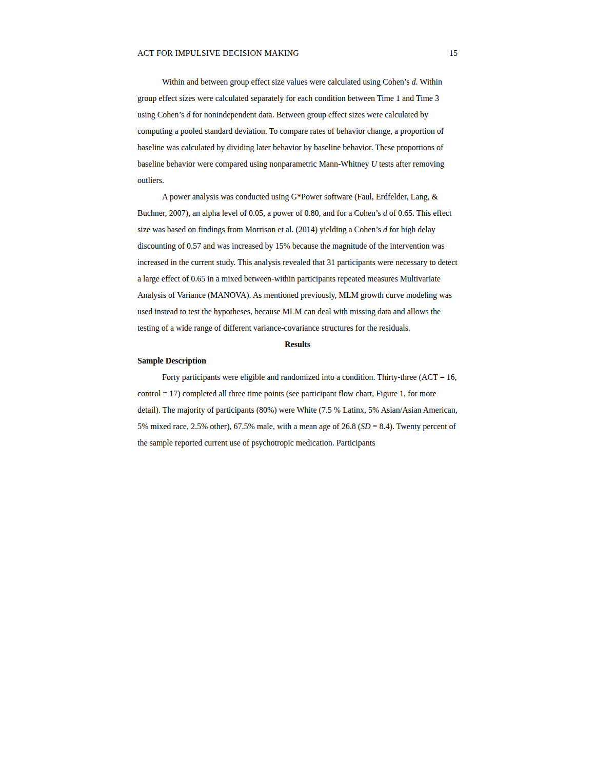ACT for Impulsive Decision Making 15
Within and between group effect size values were calculated using Cohen’s d. Within group effect sizes were calculated separately for each condition between Time 1 and Time 3 using Cohen’s d for nonindependent data. Between group effect sizes were calculated by computing a pooled standard deviation. To compare rates of behavior change, a proportion of baseline was calculated by dividing later behavior by baseline behavior. These proportions of baseline behavior were compared using nonparametric Mann-Whitney U tests after removing outliers.
A power analysis was conducted using G*Power software (Faul, Erdfelder, Lang, & Buchner, 2007), an alpha level of 0.05, a power of 0.80, and for a Cohen’s d of 0.65. This effect size was based on findings from Morrison et al. (2014) yielding a Cohen’s d for high delay discounting of 0.57 and was increased by 15% because the magnitude of the intervention was increased in the current study. This analysis revealed that 31 participants were necessary to detect a large effect of 0.65 in a mixed between-within participants repeated measures Multivariate Analysis of Variance (MANOVA). As mentioned previously, MLM growth curve modeling was used instead to test the hypotheses, because MLM can deal with missing data and allows the testing of a wide range of different variance-covariance structures for the residuals.
Results
Sample Description
Forty participants were eligible and randomized into a condition. Thirty-three (ACT = 16, control = 17) completed all three time points (see participant flow chart, Figure 1, for more detail). The majority of participants (80%) were White (7.5 % Latinx, 5% Asian/Asian American, 5% mixed race, 2.5% other), 67.5% male, with a mean age of 26.8 (SD = 8.4). Twenty percent of the sample reported current use of psychotropic medication. Participants